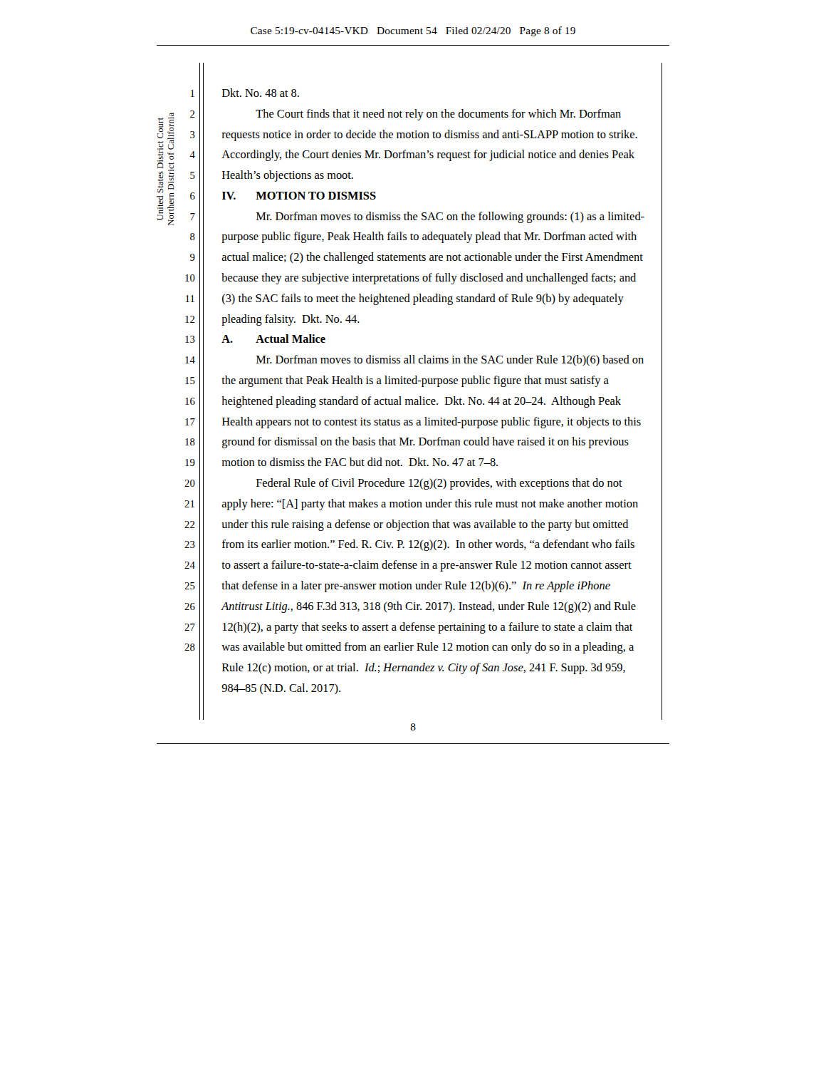Case 5:19-cv-04145-VKD Document 54 Filed 02/24/20 Page 8 of 19
1
2
3
4
5
6
7
8
9
10
11
12
13
14
15
16
17
18
19
20
21
22
23
24
25
26
27
28
United States District Court
Northern District of California
Dkt. No. 48 at 8.
The Court finds that it need not rely on the documents for which Mr. Dorfman requests notice in order to decide the motion to dismiss and anti-SLAPP motion to strike. Accordingly, the Court denies Mr. Dorfman’s request for judicial notice and denies Peak Health’s objections as moot.
IV. MOTION TO DISMISS
Mr. Dorfman moves to dismiss the SAC on the following grounds: (1) as a limited-purpose public figure, Peak Health fails to adequately plead that Mr. Dorfman acted with actual malice; (2) the challenged statements are not actionable under the First Amendment because they are subjective interpretations of fully disclosed and unchallenged facts; and (3) the SAC fails to meet the heightened pleading standard of Rule 9(b) by adequately pleading falsity. Dkt. No. 44.
A. Actual Malice
Mr. Dorfman moves to dismiss all claims in the SAC under Rule 12(b)(6) based on the argument that Peak Health is a limited-purpose public figure that must satisfy a heightened pleading standard of actual malice. Dkt. No. 44 at 20–24. Although Peak Health appears not to contest its status as a limited-purpose public figure, it objects to this ground for dismissal on the basis that Mr. Dorfman could have raised it on his previous motion to dismiss the FAC but did not. Dkt. No. 47 at 7–8.
Federal Rule of Civil Procedure 12(g)(2) provides, with exceptions that do not apply here: “[A] party that makes a motion under this rule must not make another motion under this rule raising a defense or objection that was available to the party but omitted from its earlier motion.” Fed. R. Civ. P. 12(g)(2). In other words, “a defendant who fails to assert a failure-to-state-a-claim defense in a pre-answer Rule 12 motion cannot assert that defense in a later pre-answer motion under Rule 12(b)(6).” In re Apple iPhone Antitrust Litig., 846 F.3d 313, 318 (9th Cir. 2017). Instead, under Rule 12(g)(2) and Rule 12(h)(2), a party that seeks to assert a defense pertaining to a failure to state a claim that was available but omitted from an earlier Rule 12 motion can only do so in a pleading, a Rule 12(c) motion, or at trial. Id.; Hernandez v. City of San Jose, 241 F. Supp. 3d 959, 984–85 (N.D. Cal. 2017).
8